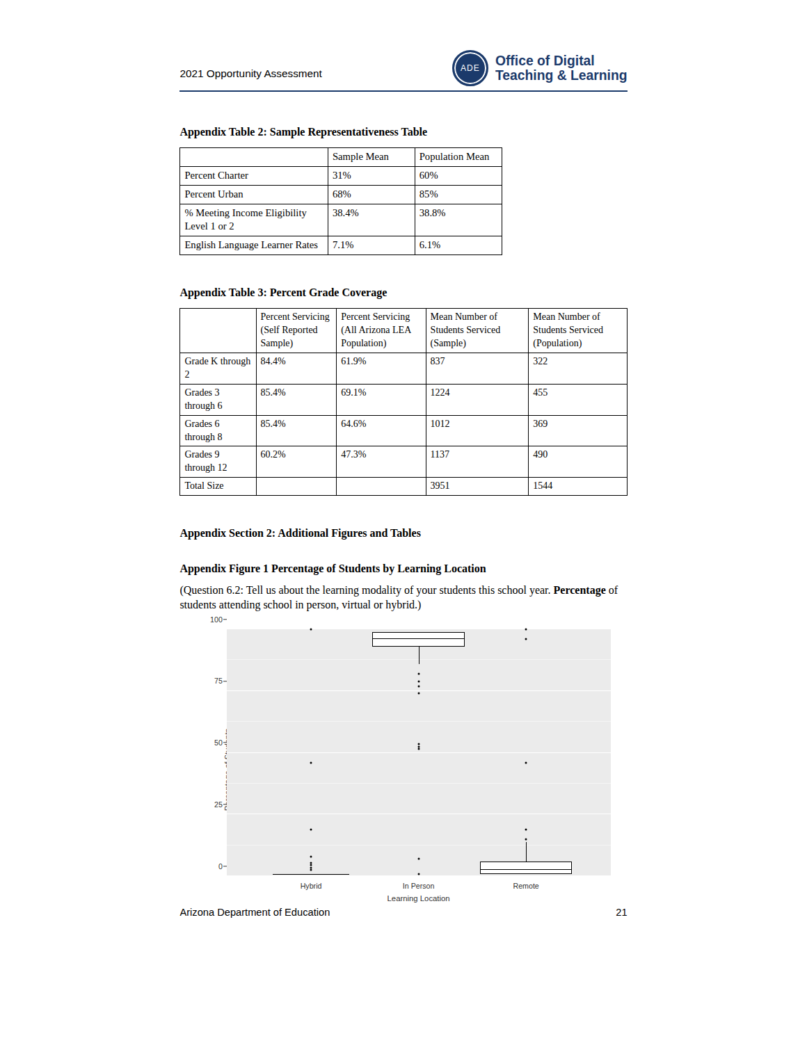2021 Opportunity Assessment
ADE
Office of Digital Teaching & Learning
Appendix Table 2: Sample Representativeness Table
| | Sample Mean | Population Mean |
| --- | --- | --- |
| Percent Charter | 31% | 60% |
| Percent Urban | 68% | 85% |
| % Meeting Income Eligibility Level 1 or 2 | 38.4% | 38.8% |
| English Language Learner Rates | 7.1% | 6.1% |
Appendix Table 3: Percent Grade Coverage
| | Percent Servicing (Self Reported Sample) | Percent Servicing (All Arizona LEA Population) | Mean Number of Students Serviced (Sample) | Mean Number of Students Serviced (Population) |
| --- | --- | --- | --- | --- |
| Grade K through 2 | 84.4% | 61.9% | 837 | 322 |
| Grades 3 through 6 | 85.4% | 69.1% | 1224 | 455 |
| Grades 6 through 8 | 85.4% | 64.6% | 1012 | 369 |
| Grades 9 through 12 | 60.2% | 47.3% | 1137 | 490 |
| Total Size | | | 3951 | 1544 |
Appendix Section 2: Additional Figures and Tables
Appendix Figure 1 Percentage of Students by Learning Location
(Question 6.2: Tell us about the learning modality of your students this school year. Percentage of students attending school in person, virtual or hybrid.)
Percentage of Students
0
25
50
75
100
Hybrid
In Person
Remote
Learning Location
Arizona Department of Education
21